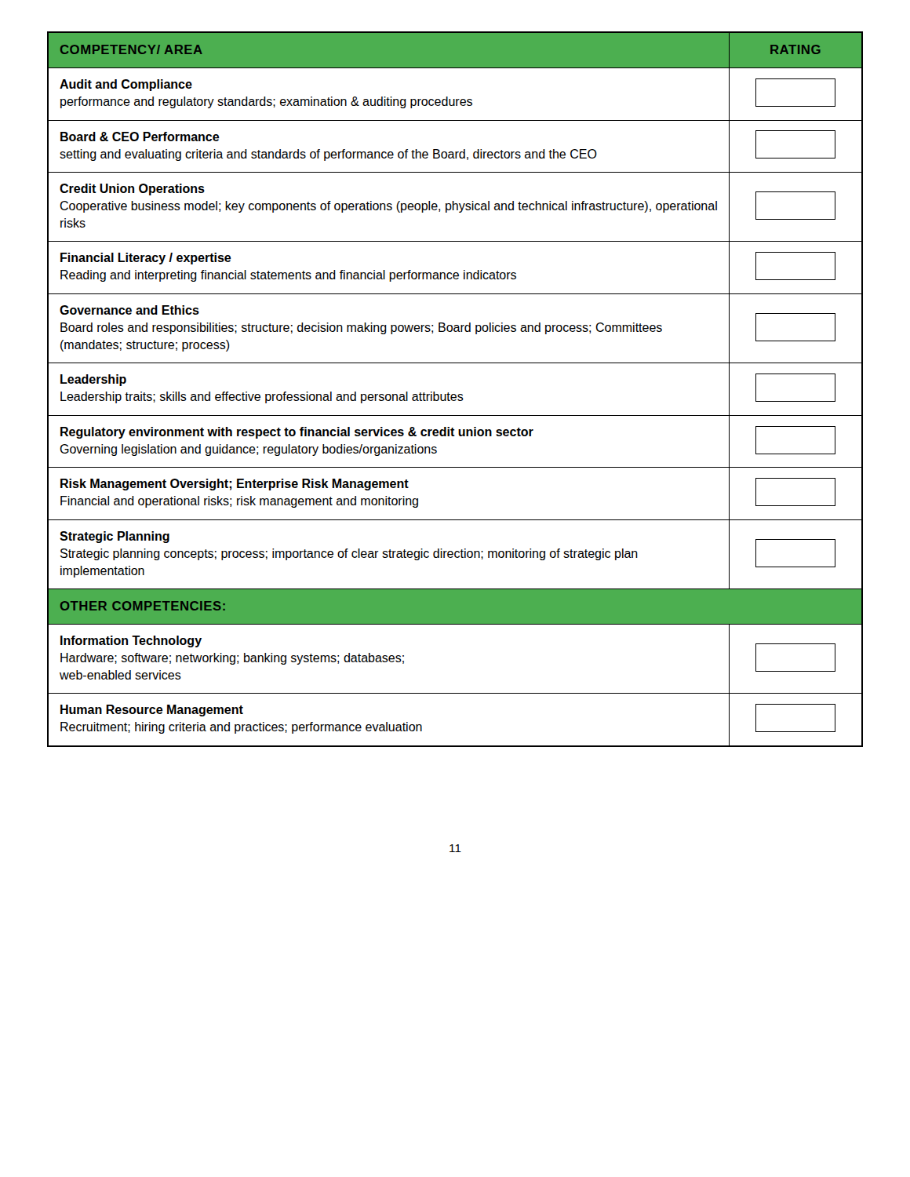| Competency/ Area | Rating |
| --- | --- |
| Audit and Compliance performance and regulatory standards; examination & auditing procedures | |
| Board & CEO Performance setting and evaluating criteria and standards of performance of the Board, directors and the CEO | |
| Credit Union Operations Cooperative business model; key components of operations (people, physical and technical infrastructure), operational risks | |
| Financial Literacy / expertise Reading and interpreting financial statements and financial performance indicators | |
| Governance and Ethics Board roles and responsibilities; structure; decision making powers; Board policies and process; Committees (mandates; structure; process) | |
| Leadership Leadership traits; skills and effective professional and personal attributes | |
| Regulatory environment with respect to financial services & credit union sector Governing legislation and guidance; regulatory bodies/organizations | |
| Risk Management Oversight; Enterprise Risk Management Financial and operational risks; risk management and monitoring | |
| Strategic Planning Strategic planning concepts; process; importance of clear strategic direction; monitoring of strategic plan implementation | |
| Other Competencies: |
| Information Technology Hardware; software; networking; banking systems; databases; web-enabled services | |
| Human Resource Management Recruitment; hiring criteria and practices; performance evaluation | |
11